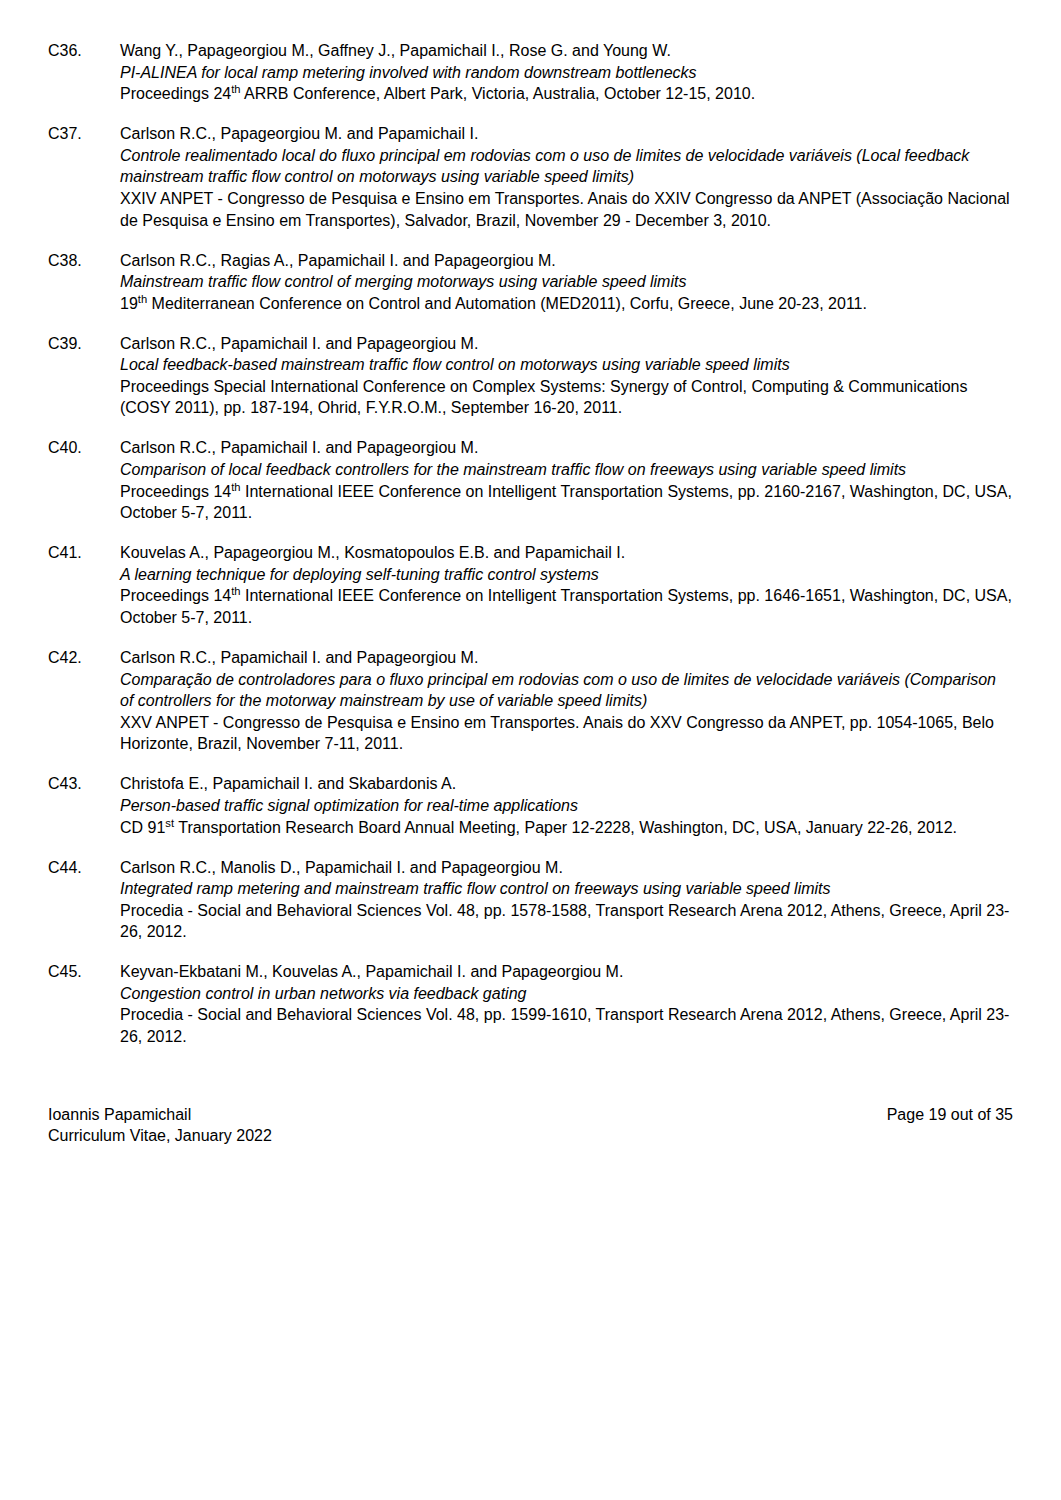C36.
Wang Y., Papageorgiou M., Gaffney J., Papamichail I., Rose G. and Young W.
PI-ALINEA for local ramp metering involved with random downstream bottlenecks
Proceedings 24th ARRB Conference, Albert Park, Victoria, Australia, October 12-15, 2010.
C37.
Carlson R.C., Papageorgiou M. and Papamichail I.
Controle realimentado local do fluxo principal em rodovias com o uso de limites de velocidade variáveis (Local feedback mainstream traffic flow control on motorways using variable speed limits)
XXIV ANPET - Congresso de Pesquisa e Ensino em Transportes. Anais do XXIV Congresso da ANPET (Associação Nacional de Pesquisa e Ensino em Transportes), Salvador, Brazil, November 29 - December 3, 2010.
C38.
Carlson R.C., Ragias A., Papamichail I. and Papageorgiou M.
Mainstream traffic flow control of merging motorways using variable speed limits
19th Mediterranean Conference on Control and Automation (MED2011), Corfu, Greece, June 20-23, 2011.
C39.
Carlson R.C., Papamichail I. and Papageorgiou M.
Local feedback-based mainstream traffic flow control on motorways using variable speed limits
Proceedings Special International Conference on Complex Systems: Synergy of Control, Computing & Communications (COSY 2011), pp. 187-194, Ohrid, F.Y.R.O.M., September 16-20, 2011.
C40.
Carlson R.C., Papamichail I. and Papageorgiou M.
Comparison of local feedback controllers for the mainstream traffic flow on freeways using variable speed limits
Proceedings 14th International IEEE Conference on Intelligent Transportation Systems, pp. 2160-2167, Washington, DC, USA, October 5-7, 2011.
C41.
Kouvelas A., Papageorgiou M., Kosmatopoulos E.B. and Papamichail I.
A learning technique for deploying self-tuning traffic control systems
Proceedings 14th International IEEE Conference on Intelligent Transportation Systems, pp. 1646-1651, Washington, DC, USA, October 5-7, 2011.
C42.
Carlson R.C., Papamichail I. and Papageorgiou M.
Comparação de controladores para o fluxo principal em rodovias com o uso de limites de velocidade variáveis (Comparison of controllers for the motorway mainstream by use of variable speed limits)
XXV ANPET - Congresso de Pesquisa e Ensino em Transportes. Anais do XXV Congresso da ANPET, pp. 1054-1065, Belo Horizonte, Brazil, November 7-11, 2011.
C43.
Christofa E., Papamichail I. and Skabardonis A.
Person-based traffic signal optimization for real-time applications
CD 91st Transportation Research Board Annual Meeting, Paper 12-2228, Washington, DC, USA, January 22-26, 2012.
C44.
Carlson R.C., Manolis D., Papamichail I. and Papageorgiou M.
Integrated ramp metering and mainstream traffic flow control on freeways using variable speed limits
Procedia - Social and Behavioral Sciences Vol. 48, pp. 1578-1588, Transport Research Arena 2012, Athens, Greece, April 23-26, 2012.
C45.
Keyvan-Ekbatani M., Kouvelas A., Papamichail I. and Papageorgiou M.
Congestion control in urban networks via feedback gating
Procedia - Social and Behavioral Sciences Vol. 48, pp. 1599-1610, Transport Research Arena 2012, Athens, Greece, April 23-26, 2012.
Ioannis Papamichail Curriculum Vitae, January 2022
Page 19 out of 35